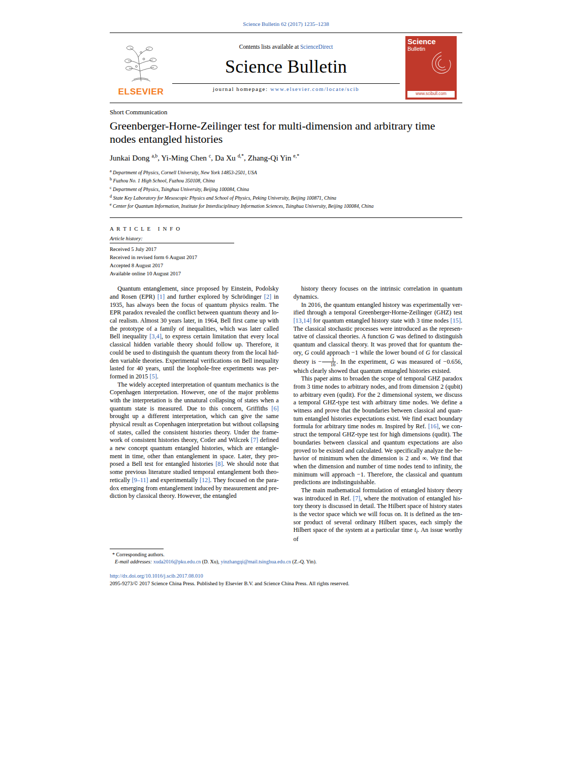Science Bulletin 62 (2017) 1235–1238
ELSEVIER
Contents lists available at ScienceDirect
Science Bulletin
journal homepage: www.elsevier.com/locate/scib
Science
Bulletin
www.scibull.com
Short Communication
Greenberger-Horne-Zeilinger test for multi-dimension and arbitrary time nodes entangled histories
Junkai Dong a,b, Yi-Ming Chen c, Da Xu d,*, Zhang-Qi Yin e,*
a Department of Physics, Cornell University, New York 14853-2501, USA
b Fuzhou No. 1 High School, Fuzhou 350108, China
c Department of Physics, Tsinghua University, Beijing 100084, China
d State Key Laboratory for Mesoscopic Physics and School of Physics, Peking University, Beijing 100871, China
e Center for Quantum Information, Institute for Interdisciplinary Information Sciences, Tsinghua University, Beijing 100084, China
A R T I C L E I N F O
Article history:
Received 5 July 2017
Received in revised form 6 August 2017
Accepted 8 August 2017
Available online 10 August 2017
Quantum entanglement, since proposed by Einstein, Podolsky and Rosen (EPR) [1] and further explored by Schrödinger [2] in 1935, has always been the focus of quantum physics realm. The EPR paradox revealed the conflict between quantum theory and local realism. Almost 30 years later, in 1964, Bell first came up with the prototype of a family of inequalities, which was later called Bell inequality [3,4], to express certain limitation that every local classical hidden variable theory should follow up. Therefore, it could be used to distinguish the quantum theory from the local hidden variable theories. Experimental verifications on Bell inequality lasted for 40 years, until the loophole-free experiments was performed in 2015 [5].
The widely accepted interpretation of quantum mechanics is the Copenhagen interpretation. However, one of the major problems with the interpretation is the unnatural collapsing of states when a quantum state is measured. Due to this concern, Griffiths [6] brought up a different interpretation, which can give the same physical result as Copenhagen interpretation but without collapsing of states, called the consistent histories theory. Under the framework of consistent histories theory, Cotler and Wilczek [7] defined a new concept quantum entangled histories, which are entanglement in time, other than entanglement in space. Later, they proposed a Bell test for entangled histories [8]. We should note that some previous literature studied temporal entanglement both theoretically [9–11] and experimentally [12]. They focused on the paradox emerging from entanglement induced by measurement and prediction by classical theory. However, the entangled
history theory focuses on the intrinsic correlation in quantum dynamics.
In 2016, the quantum entangled history was experimentally verified through a temporal Greenberger-Horne-Zeilinger (GHZ) test [13,14] for quantum entangled history state with 3 time nodes [15]. The classical stochastic processes were introduced as the representative of classical theories. A function G was defined to distinguish quantum and classical theory. It was proved that for quantum theory, G could approach −1 while the lower bound of G for classical theory is −116. In the experiment, G was measured of −0.656, which clearly showed that quantum entangled histories existed.
This paper aims to broaden the scope of temporal GHZ paradox from 3 time nodes to arbitrary nodes, and from dimension 2 (qubit) to arbitrary even (qudit). For the 2 dimensional system, we discuss a temporal GHZ-type test with arbitrary time nodes. We define a witness and prove that the boundaries between classical and quantum entangled histories expectations exist. We find exact boundary formula for arbitrary time nodes m. Inspired by Ref. [16], we construct the temporal GHZ-type test for high dimensions (qudit). The boundaries between classical and quantum expectations are also proved to be existed and calculated. We specifically analyze the behavior of minimum when the dimension is 2 and ∞. We find that when the dimension and number of time nodes tend to infinity, the minimum will approach −1. Therefore, the classical and quantum predictions are indistinguishable.
The main mathematical formulation of entangled history theory was introduced in Ref. [7], where the motivation of entangled history theory is discussed in detail. The Hilbert space of history states is the vector space which we will focus on. It is defined as the tensor product of several ordinary Hilbert spaces, each simply the Hilbert space of the system at a particular time ti. An issue worthy of
* Corresponding authors.
E-mail addresses: xuda2016@pku.edu.cn (D. Xu), yinzhangqi@mail.tsinghua.edu.cn (Z.-Q. Yin).
http://dx.doi.org/10.1016/j.scib.2017.08.010
2095-9273/© 2017 Science China Press. Published by Elsevier B.V. and Science China Press. All rights reserved.